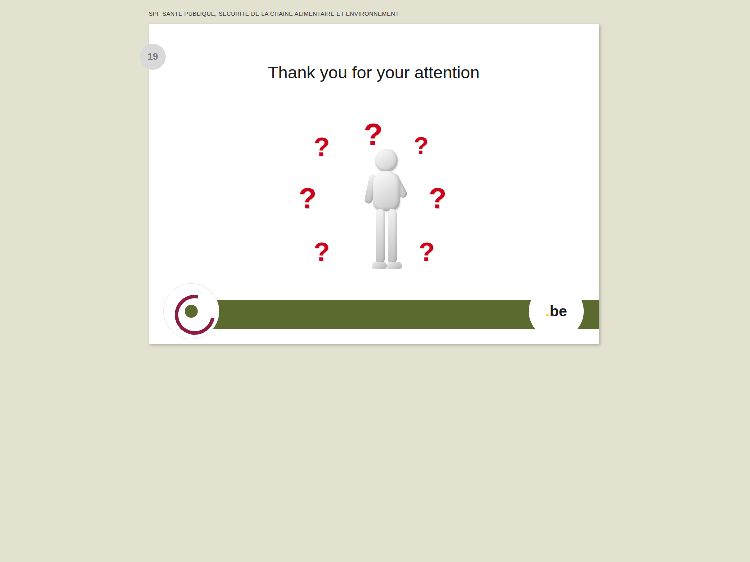SPF SANTE PUBLIQUE, SECURITE DE LA CHAINE ALIMENTAIRE ET ENVIRONNEMENT
Thank you for your attention
? ? ? ? ? ? ?
. be
19